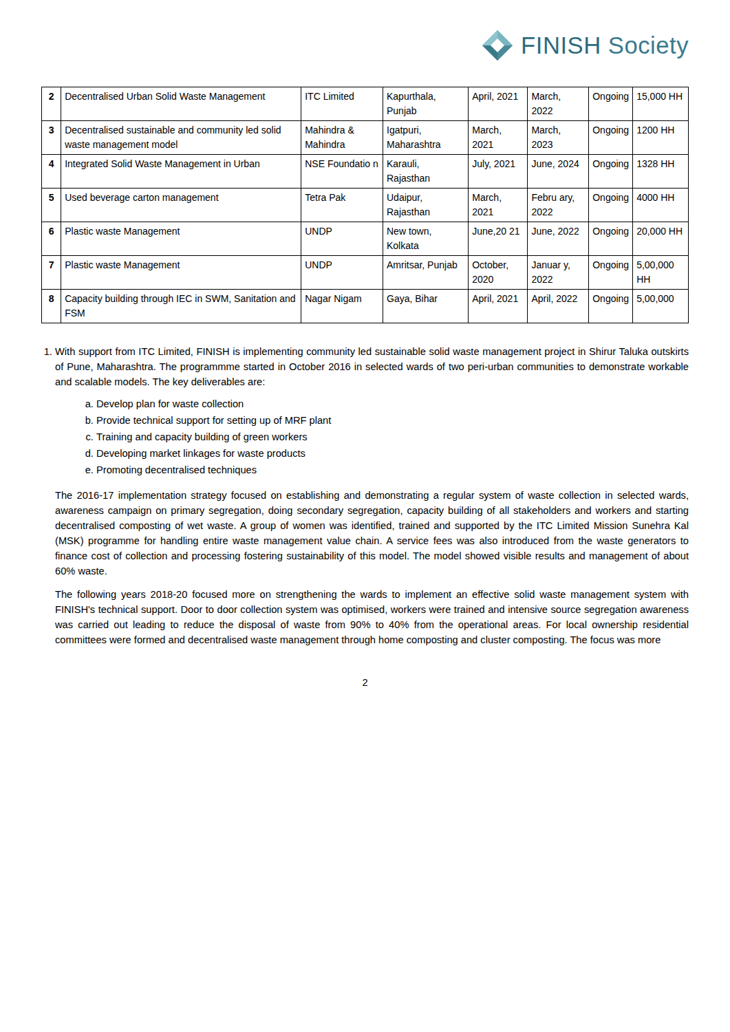FINISH Society
| 2 | Decentralised Urban Solid Waste Management | ITC Limited | Kapurthala, Punjab | April, 2021 | March, 2022 | Ongoing | 15,000 HH |
| 3 | Decentralised sustainable and community led solid waste management model | Mahindra & Mahindra | Igatpuri, Maharashtra | March, 2021 | March, 2023 | Ongoing | 1200 HH |
| 4 | Integrated Solid Waste Management in Urban | NSE Foundatio n | Karauli, Rajasthan | July, 2021 | June, 2024 | Ongoing | 1328 HH |
| 5 | Used beverage carton management | Tetra Pak | Udaipur, Rajasthan | March, 2021 | Febru ary, 2022 | Ongoing | 4000 HH |
| 6 | Plastic waste Management | UNDP | New town, Kolkata | June,20 21 | June, 2022 | Ongoing | 20,000 HH |
| 7 | Plastic waste Management | UNDP | Amritsar, Punjab | October, 2020 | Januar y, 2022 | Ongoing | 5,00,000 HH |
| 8 | Capacity building through IEC in SWM, Sanitation and FSM | Nagar Nigam | Gaya, Bihar | April, 2021 | April, 2022 | Ongoing | 5,00,000 |
With support from ITC Limited, FINISH is implementing community led sustainable solid waste management project in Shirur Taluka outskirts of Pune, Maharashtra. The programmme started in October 2016 in selected wards of two peri-urban communities to demonstrate workable and scalable models. The key deliverables are:
Develop plan for waste collection
Provide technical support for setting up of MRF plant
Training and capacity building of green workers
Developing market linkages for waste products
Promoting decentralised techniques
The 2016-17 implementation strategy focused on establishing and demonstrating a regular system of waste collection in selected wards, awareness campaign on primary segregation, doing secondary segregation, capacity building of all stakeholders and workers and starting decentralised composting of wet waste. A group of women was identified, trained and supported by the ITC Limited Mission Sunehra Kal (MSK) programme for handling entire waste management value chain. A service fees was also introduced from the waste generators to finance cost of collection and processing fostering sustainability of this model. The model showed visible results and management of about 60% waste.
The following years 2018-20 focused more on strengthening the wards to implement an effective solid waste management system with FINISH's technical support. Door to door collection system was optimised, workers were trained and intensive source segregation awareness was carried out leading to reduce the disposal of waste from 90% to 40% from the operational areas. For local ownership residential committees were formed and decentralised waste management through home composting and cluster composting. The focus was more
2